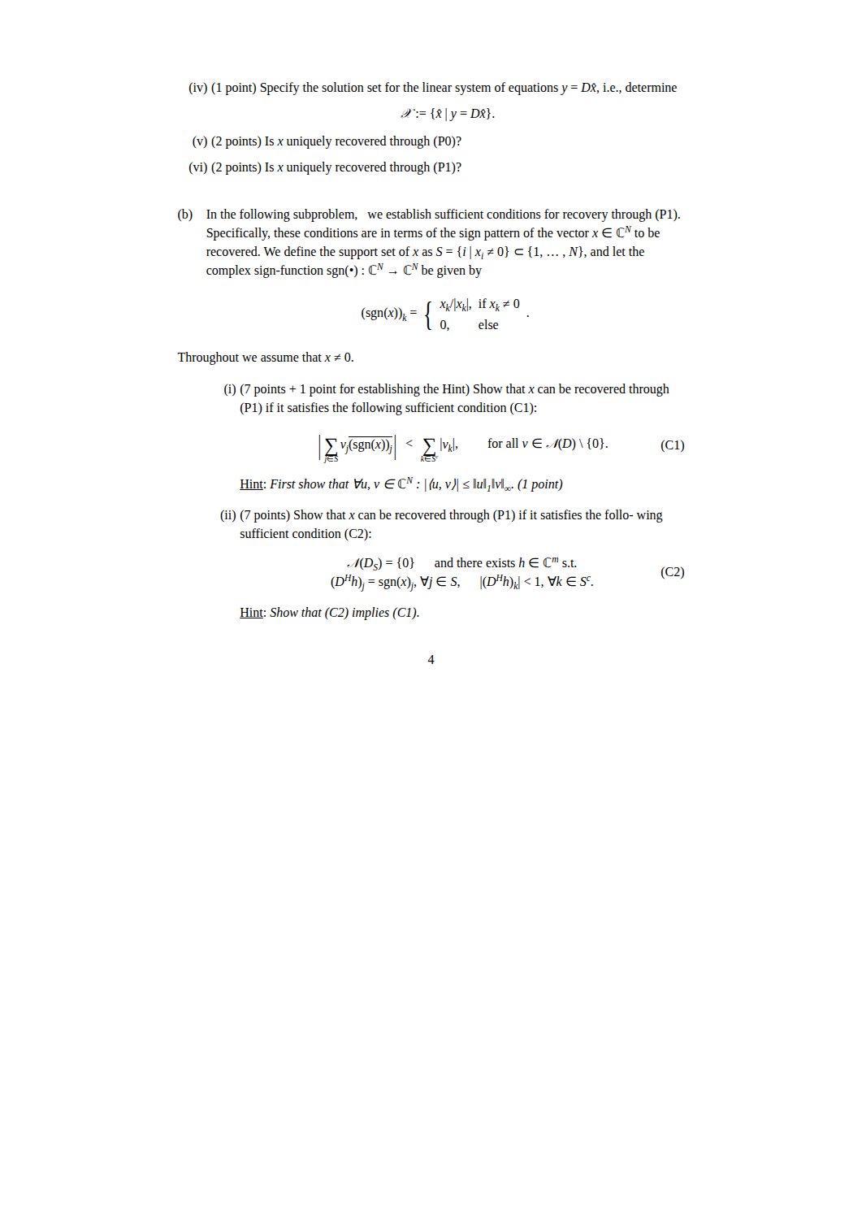(iv) (1 point) Specify the solution set for the linear system of equations y = Dx̂, i.e., determine
𝒳 := {x̂ | y = Dx̂}.
(v) (2 points) Is x uniquely recovered through (P0)?
(vi) (2 points) Is x uniquely recovered through (P1)?
(b) In the following subproblem, we establish sufficient conditions for recovery through (P1). Specifically, these conditions are in terms of the sign pattern of the vector x ∈ ℂN to be recovered. We define the support set of x as S = {i | xi ≠ 0} ⊂ {1, … , N}, and let the complex sign-function sgn(•) : ℂN → ℂN be given by
(sgn(x))k = {
| x k // x k /, | if x k ≠ 0 |
| 0, | else |
.
Throughout we assume that x ≠ 0.
(i) (7 points + 1 point for establishing the Hint) Show that x can be recovered through (P1) if it satisfies the following sufficient condition (C1):
| ∑j∈S vj(sgn(x))j| < ∑k∈Sc|vk|, for all v ∈ 𝒩(D) \ {0}.
(C1)
Hint: First show that ∀u, v ∈ ℂN : |⟨u, v⟩| ≤ ‖u‖1‖v‖∞. (1 point)
(ii) (7 points) Show that x can be recovered through (P1) if it satisfies the follo- wing sufficient condition (C2):
𝒩(DS) = {0} and there exists h ∈ ℂm s.t. (DHh)j = sgn(x)j, ∀j ∈ S, |(DHh)k| < 1, ∀k ∈ Sc.
(C2)
Hint: Show that (C2) implies (C1).
4